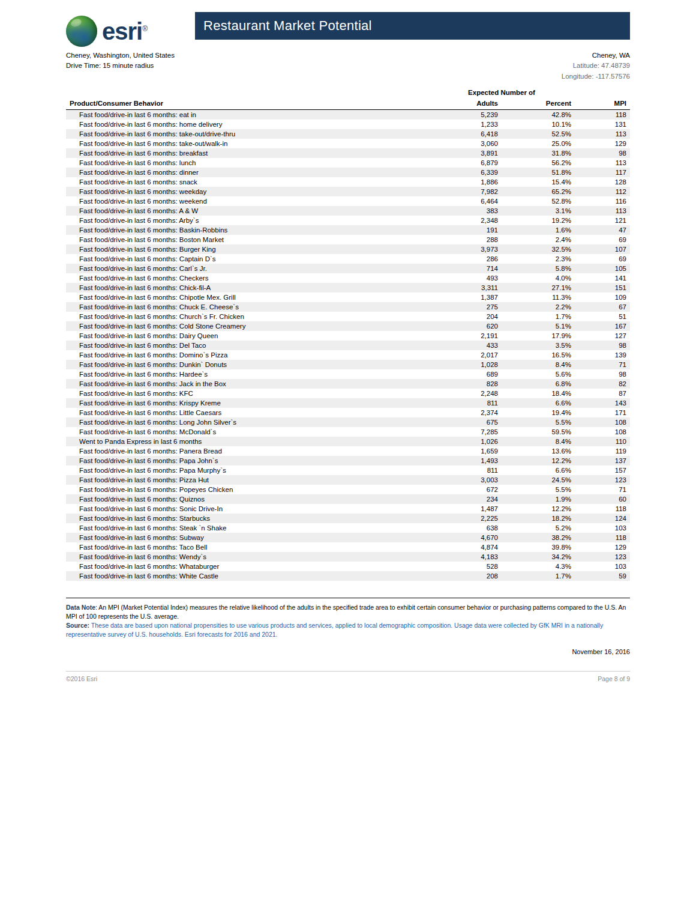esri®
Restaurant Market Potential
Cheney, Washington, United States
Drive Time: 15 minute radius
Cheney, WA
Latitude: 47.48739
Longitude: -117.57576
| | Expected Number of | |
| --- | --- | --- |
| Product/Consumer Behavior | Adults | Percent | MPI |
| Fast food/drive-in last 6 months: eat in | 5,239 | 42.8% | 118 |
| Fast food/drive-in last 6 months: home delivery | 1,233 | 10.1% | 131 |
| Fast food/drive-in last 6 months: take-out/drive-thru | 6,418 | 52.5% | 113 |
| Fast food/drive-in last 6 months: take-out/walk-in | 3,060 | 25.0% | 129 |
| Fast food/drive-in last 6 months: breakfast | 3,891 | 31.8% | 98 |
| Fast food/drive-in last 6 months: lunch | 6,879 | 56.2% | 113 |
| Fast food/drive-in last 6 months: dinner | 6,339 | 51.8% | 117 |
| Fast food/drive-in last 6 months: snack | 1,886 | 15.4% | 128 |
| Fast food/drive-in last 6 months: weekday | 7,982 | 65.2% | 112 |
| Fast food/drive-in last 6 months: weekend | 6,464 | 52.8% | 116 |
| Fast food/drive-in last 6 months: A & W | 383 | 3.1% | 113 |
| Fast food/drive-in last 6 months: Arby`s | 2,348 | 19.2% | 121 |
| Fast food/drive-in last 6 months: Baskin-Robbins | 191 | 1.6% | 47 |
| Fast food/drive-in last 6 months: Boston Market | 288 | 2.4% | 69 |
| Fast food/drive-in last 6 months: Burger King | 3,973 | 32.5% | 107 |
| Fast food/drive-in last 6 months: Captain D`s | 286 | 2.3% | 69 |
| Fast food/drive-in last 6 months: Carl`s Jr. | 714 | 5.8% | 105 |
| Fast food/drive-in last 6 months: Checkers | 493 | 4.0% | 141 |
| Fast food/drive-in last 6 months: Chick-fil-A | 3,311 | 27.1% | 151 |
| Fast food/drive-in last 6 months: Chipotle Mex. Grill | 1,387 | 11.3% | 109 |
| Fast food/drive-in last 6 months: Chuck E. Cheese`s | 275 | 2.2% | 67 |
| Fast food/drive-in last 6 months: Church`s Fr. Chicken | 204 | 1.7% | 51 |
| Fast food/drive-in last 6 months: Cold Stone Creamery | 620 | 5.1% | 167 |
| Fast food/drive-in last 6 months: Dairy Queen | 2,191 | 17.9% | 127 |
| Fast food/drive-in last 6 months: Del Taco | 433 | 3.5% | 98 |
| Fast food/drive-in last 6 months: Domino`s Pizza | 2,017 | 16.5% | 139 |
| Fast food/drive-in last 6 months: Dunkin` Donuts | 1,028 | 8.4% | 71 |
| Fast food/drive-in last 6 months: Hardee`s | 689 | 5.6% | 98 |
| Fast food/drive-in last 6 months: Jack in the Box | 828 | 6.8% | 82 |
| Fast food/drive-in last 6 months: KFC | 2,248 | 18.4% | 87 |
| Fast food/drive-in last 6 months: Krispy Kreme | 811 | 6.6% | 143 |
| Fast food/drive-in last 6 months: Little Caesars | 2,374 | 19.4% | 171 |
| Fast food/drive-in last 6 months: Long John Silver`s | 675 | 5.5% | 108 |
| Fast food/drive-in last 6 months: McDonald`s | 7,285 | 59.5% | 108 |
| Went to Panda Express in last 6 months | 1,026 | 8.4% | 110 |
| Fast food/drive-in last 6 months: Panera Bread | 1,659 | 13.6% | 119 |
| Fast food/drive-in last 6 months: Papa John`s | 1,493 | 12.2% | 137 |
| Fast food/drive-in last 6 months: Papa Murphy`s | 811 | 6.6% | 157 |
| Fast food/drive-in last 6 months: Pizza Hut | 3,003 | 24.5% | 123 |
| Fast food/drive-in last 6 months: Popeyes Chicken | 672 | 5.5% | 71 |
| Fast food/drive-in last 6 months: Quiznos | 234 | 1.9% | 60 |
| Fast food/drive-in last 6 months: Sonic Drive-In | 1,487 | 12.2% | 118 |
| Fast food/drive-in last 6 months: Starbucks | 2,225 | 18.2% | 124 |
| Fast food/drive-in last 6 months: Steak `n Shake | 638 | 5.2% | 103 |
| Fast food/drive-in last 6 months: Subway | 4,670 | 38.2% | 118 |
| Fast food/drive-in last 6 months: Taco Bell | 4,874 | 39.8% | 129 |
| Fast food/drive-in last 6 months: Wendy`s | 4,183 | 34.2% | 123 |
| Fast food/drive-in last 6 months: Whataburger | 528 | 4.3% | 103 |
| Fast food/drive-in last 6 months: White Castle | 208 | 1.7% | 59 |
Data Note: An MPI (Market Potential Index) measures the relative likelihood of the adults in the specified trade area to exhibit certain consumer behavior or purchasing patterns compared to the U.S. An MPI of 100 represents the U.S. average.
Source: These data are based upon national propensities to use various products and services, applied to local demographic composition. Usage data were collected by GfK MRI in a nationally representative survey of U.S. households. Esri forecasts for 2016 and 2021.
November 16, 2016
©2016 Esri
Page 8 of 9